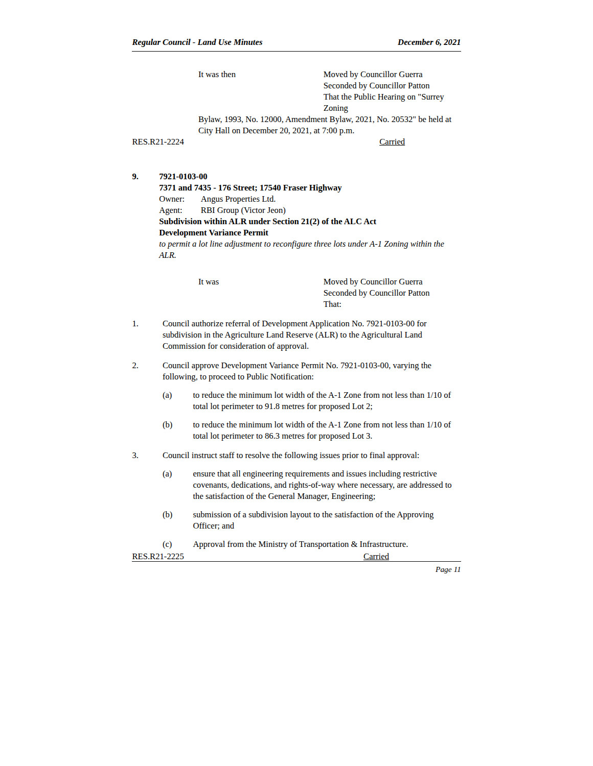Regular Council - Land Use Minutes
December 6, 2021
It was then
Moved by Councillor Guerra
Seconded by Councillor Patton
That the Public Hearing on "Surrey Zoning
Bylaw, 1993, No. 12000, Amendment Bylaw, 2021, No. 20532" be held at City Hall on December 20, 2021, at 7:00 p.m.
RES.R21-2224
Carried
9.
7921-0103-00
7371 and 7435 - 176 Street; 17540 Fraser Highway
Owner:
Angus Properties Ltd.
Agent:
RBI Group (Victor Jeon)
Subdivision within ALR under Section 21(2) of the ALC Act
Development Variance Permit
to permit a lot line adjustment to reconfigure three lots under A-1 Zoning within the ALR.
It was
Moved by Councillor Guerra
Seconded by Councillor Patton
That:
1.
Council authorize referral of Development Application No. 7921-0103-00 for subdivision in the Agriculture Land Reserve (ALR) to the Agricultural Land Commission for consideration of approval.
2.
Council approve Development Variance Permit No. 7921-0103-00, varying the following, to proceed to Public Notification:
(a)
to reduce the minimum lot width of the A-1 Zone from not less than 1/10 of total lot perimeter to 91.8 metres for proposed Lot 2;
(b)
to reduce the minimum lot width of the A-1 Zone from not less than 1/10 of total lot perimeter to 86.3 metres for proposed Lot 3.
3.
Council instruct staff to resolve the following issues prior to final approval:
(a)
ensure that all engineering requirements and issues including restrictive covenants, dedications, and rights-of-way where necessary, are addressed to the satisfaction of the General Manager, Engineering;
(b)
submission of a subdivision layout to the satisfaction of the Approving Officer; and
(c)
Approval from the Ministry of Transportation & Infrastructure.
RES.R21-2225
Carried
Page 11